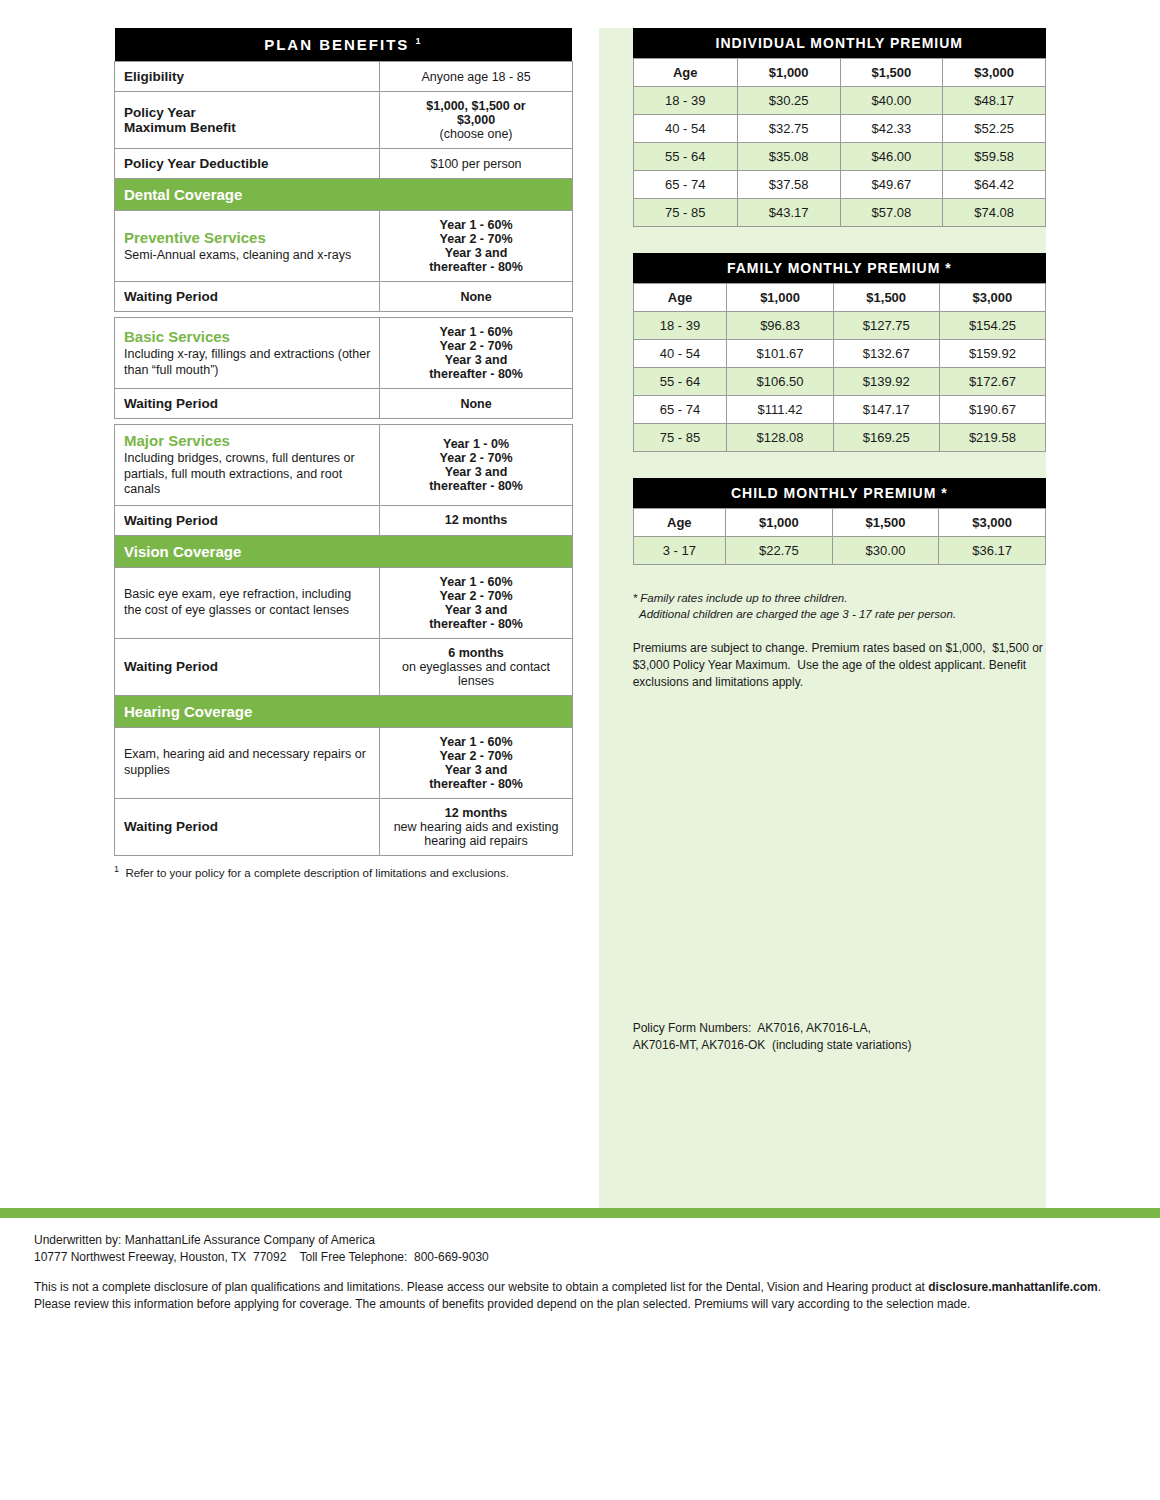| PLAN BENEFITS 1 |
| --- |
| Eligibility | Anyone age 18 - 85 |
| Policy Year Maximum Benefit | $1,000, $1,500 or $3,000 (choose one) |
| Policy Year Deductible | $100 per person |
| Dental Coverage |
| Preventive Services Semi-Annual exams, cleaning and x-rays | Year 1 - 60% Year 2 - 70% Year 3 and thereafter - 80% |
| Waiting Period | None |
| Basic Services Including x-ray, fillings and extractions (other than “full mouth”) | Year 1 - 60% Year 2 - 70% Year 3 and thereafter - 80% |
| Waiting Period | None |
| Major Services Including bridges, crowns, full dentures or partials, full mouth extractions, and root canals | Year 1 - 0% Year 2 - 70% Year 3 and thereafter - 80% |
| Waiting Period | 12 months |
| Vision Coverage |
| Basic eye exam, eye refraction, including the cost of eye glasses or contact lenses | Year 1 - 60% Year 2 - 70% Year 3 and thereafter - 80% |
| Waiting Period | 6 months on eyeglasses and contact lenses |
| Hearing Coverage |
| Exam, hearing aid and necessary repairs or supplies | Year 1 - 60% Year 2 - 70% Year 3 and thereafter - 80% |
| Waiting Period | 12 months new hearing aids and existing hearing aid repairs |
1 Refer to your policy for a complete description of limitations and exclusions.
INDIVIDUAL MONTHLY PREMIUM
| Age | $1,000 | $1,500 | $3,000 |
| --- | --- | --- | --- |
| 18 - 39 | $30.25 | $40.00 | $48.17 |
| 40 - 54 | $32.75 | $42.33 | $52.25 |
| 55 - 64 | $35.08 | $46.00 | $59.58 |
| 65 - 74 | $37.58 | $49.67 | $64.42 |
| 75 - 85 | $43.17 | $57.08 | $74.08 |
FAMILY MONTHLY PREMIUM *
| Age | $1,000 | $1,500 | $3,000 |
| --- | --- | --- | --- |
| 18 - 39 | $96.83 | $127.75 | $154.25 |
| 40 - 54 | $101.67 | $132.67 | $159.92 |
| 55 - 64 | $106.50 | $139.92 | $172.67 |
| 65 - 74 | $111.42 | $147.17 | $190.67 |
| 75 - 85 | $128.08 | $169.25 | $219.58 |
CHILD MONTHLY PREMIUM *
| Age | $1,000 | $1,500 | $3,000 |
| --- | --- | --- | --- |
| 3 - 17 | $22.75 | $30.00 | $36.17 |
* Family rates include up to three children.
Additional children are charged the age 3 - 17 rate per person.
Premiums are subject to change. Premium rates based on $1,000, $1,500 or $3,000 Policy Year Maximum. Use the age of the oldest applicant. Benefit exclusions and limitations apply.
Policy Form Numbers: AK7016, AK7016-LA,
AK7016-MT, AK7016-OK (including state variations)
Underwritten by: ManhattanLife Assurance Company of America
10777 Northwest Freeway, Houston, TX 77092 Toll Free Telephone: 800-669-9030
This is not a complete disclosure of plan qualifications and limitations. Please access our website to obtain a completed list for the Dental, Vision and Hearing product at disclosure.manhattanlife.com. Please review this information before applying for coverage. The amounts of benefits provided depend on the plan selected. Premiums will vary according to the selection made.